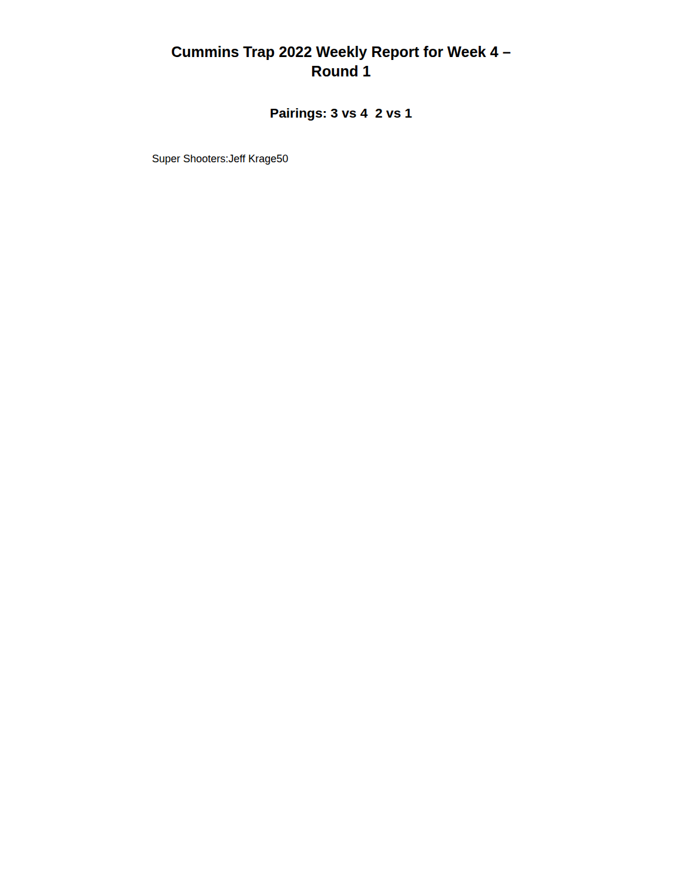Cummins Trap 2022 Weekly Report for Week 4 – Round 1
Pairings: 3 vs 4 2 vs 1
| Super Shooters: | Jeff Krage | 50 |